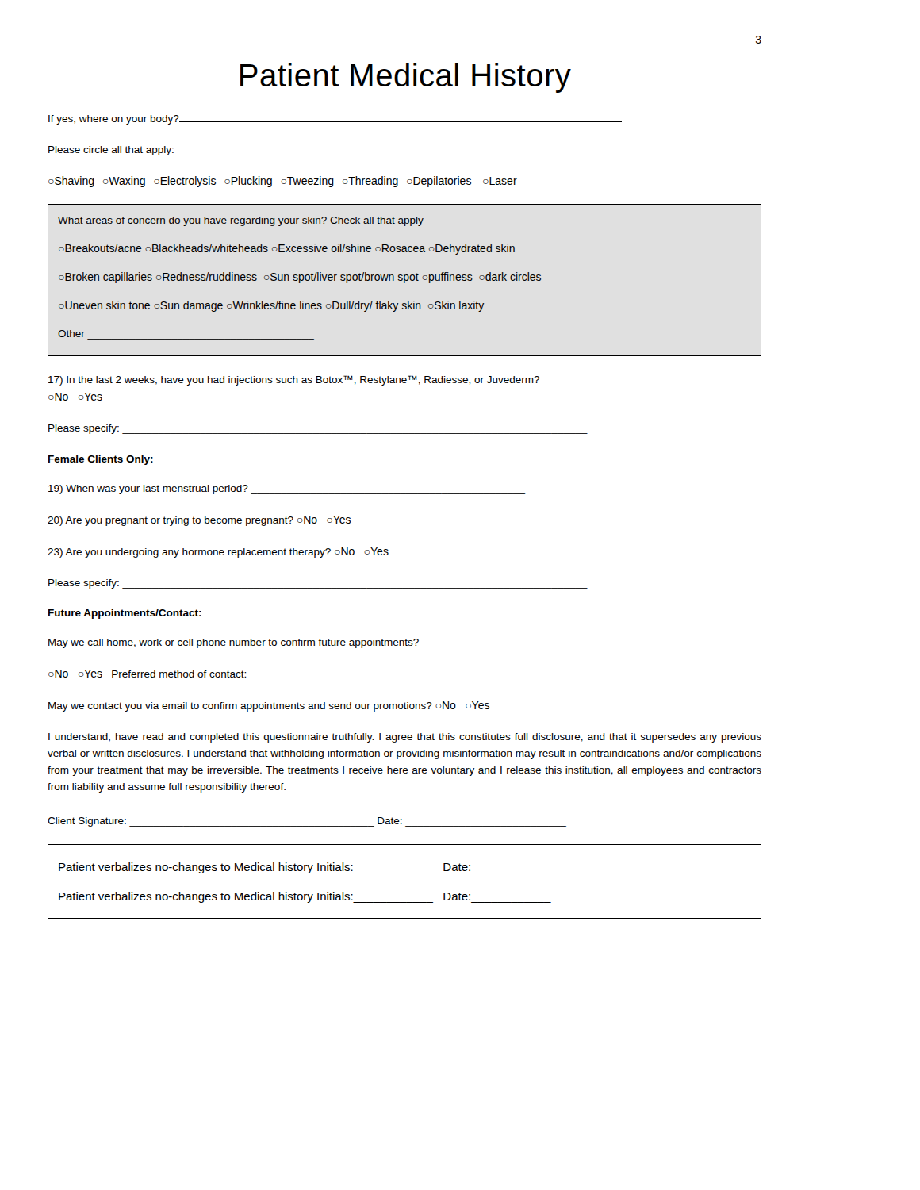3
Patient Medical History
If yes, where on your body?
Please circle all that apply:
○Shaving ○Waxing ○Electrolysis ○Plucking ○Tweezing ○Threading ○Depilatories ○Laser
What areas of concern do you have regarding your skin? Check all that apply
○Breakouts/acne ○Blackheads/whiteheads ○Excessive oil/shine ○Rosacea ○Dehydrated skin
○Broken capillaries ○Redness/ruddiness ○Sun spot/liver spot/brown spot ○puffiness ○dark circles
○Uneven skin tone ○Sun damage ○Wrinkles/fine lines ○Dull/dry/ flaky skin ○Skin laxity
Other ______________________________________
17) In the last 2 weeks, have you had injections such as Botox™, Restylane™, Radiesse, or Juvederm?
○No ○Yes
Please specify: ______________________________________________________________________________
Female Clients Only:
19) When was your last menstrual period? ______________________________________________
20) Are you pregnant or trying to become pregnant? ○No ○Yes
23) Are you undergoing any hormone replacement therapy? ○No ○Yes
Please specify: ______________________________________________________________________________
Future Appointments/Contact:
May we call home, work or cell phone number to confirm future appointments?
○No ○Yes Preferred method of contact:
May we contact you via email to confirm appointments and send our promotions? ○No ○Yes
I understand, have read and completed this questionnaire truthfully. I agree that this constitutes full disclosure, and that it supersedes any previous verbal or written disclosures. I understand that withholding information or providing misinformation may result in contraindications and/or complications from your treatment that may be irreversible. The treatments I receive here are voluntary and I release this institution, all employees and contractors from liability and assume full responsibility thereof.
Client Signature: _________________________________________ Date: ___________________________
Patient verbalizes no-changes to Medical history Initials:____________ Date:____________
Patient verbalizes no-changes to Medical history Initials:____________ Date:____________